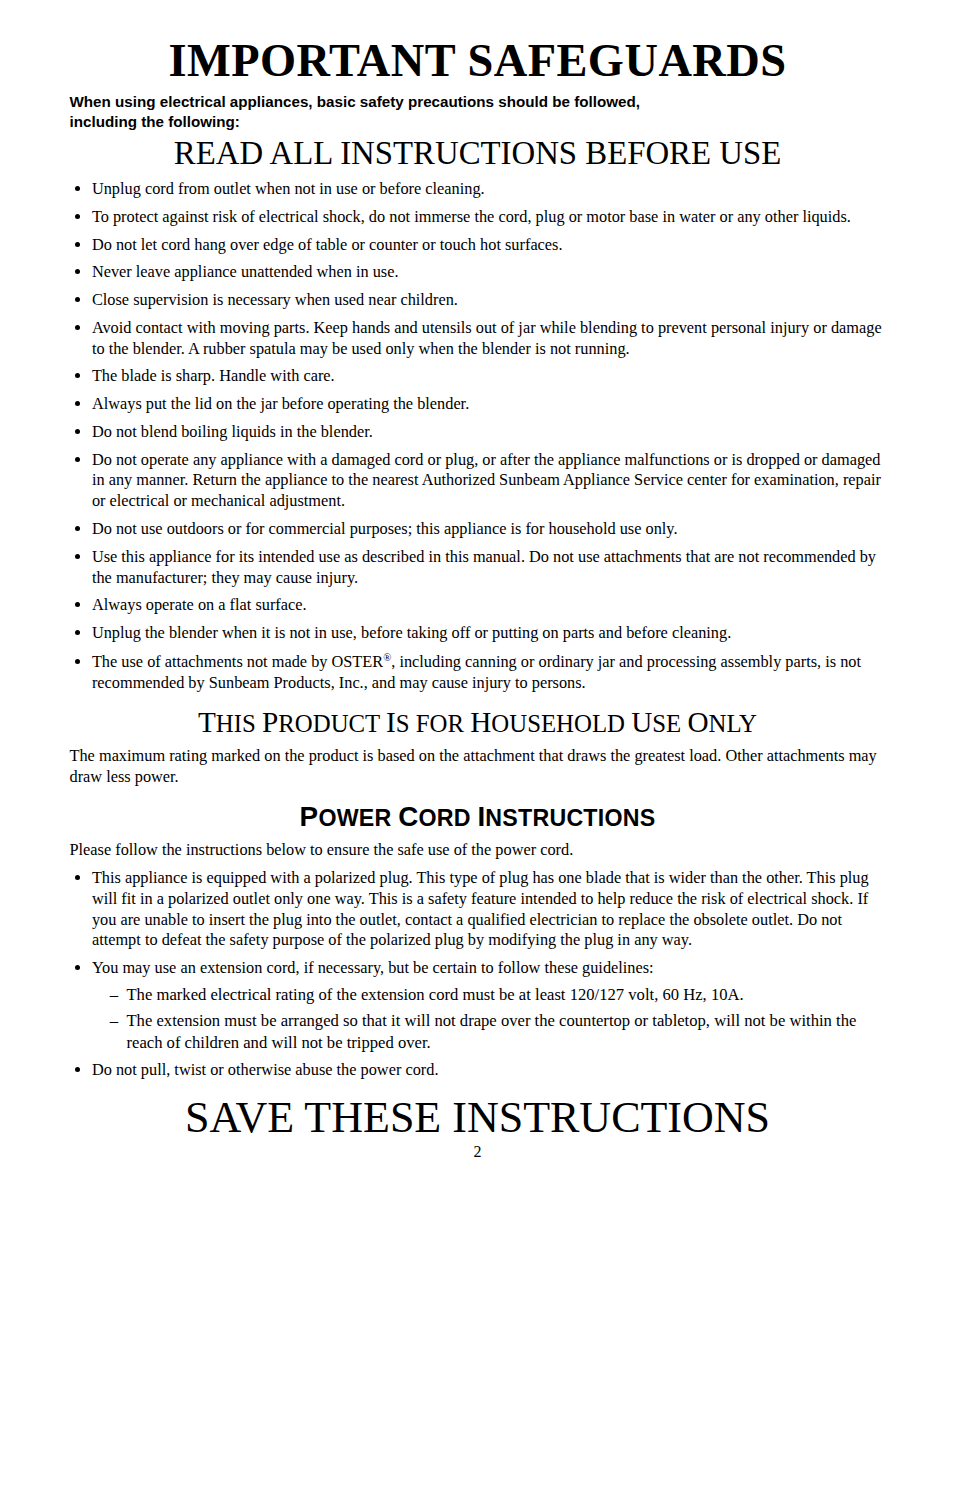IMPORTANT SAFEGUARDS
When using electrical appliances, basic safety precautions should be followed,
including the following:
READ ALL INSTRUCTIONS BEFORE USE
Unplug cord from outlet when not in use or before cleaning.
To protect against risk of electrical shock, do not immerse the cord, plug or motor base in water or any other liquids.
Do not let cord hang over edge of table or counter or touch hot surfaces.
Never leave appliance unattended when in use.
Close supervision is necessary when used near children.
Avoid contact with moving parts. Keep hands and utensils out of jar while blending to prevent personal injury or damage to the blender. A rubber spatula may be used only when the blender is not running.
The blade is sharp. Handle with care.
Always put the lid on the jar before operating the blender.
Do not blend boiling liquids in the blender.
Do not operate any appliance with a damaged cord or plug, or after the appliance malfunctions or is dropped or damaged in any manner. Return the appliance to the nearest Authorized Sunbeam Appliance Service center for examination, repair or electrical or mechanical adjustment.
Do not use outdoors or for commercial purposes; this appliance is for household use only.
Use this appliance for its intended use as described in this manual. Do not use attachments that are not recommended by the manufacturer; they may cause injury.
Always operate on a flat surface.
Unplug the blender when it is not in use, before taking off or putting on parts and before cleaning.
The use of attachments not made by OSTER®, including canning or ordinary jar and processing assembly parts, is not recommended by Sunbeam Products, Inc., and may cause injury to persons.
THIS PRODUCT IS FOR HOUSEHOLD USE ONLY
The maximum rating marked on the product is based on the attachment that draws the greatest load. Other attachments may draw less power.
POWER CORD INSTRUCTIONS
Please follow the instructions below to ensure the safe use of the power cord.
This appliance is equipped with a polarized plug. This type of plug has one blade that is wider than the other. This plug will fit in a polarized outlet only one way. This is a safety feature intended to help reduce the risk of electrical shock. If you are unable to insert the plug into the outlet, contact a qualified electrician to replace the obsolete outlet. Do not attempt to defeat the safety purpose of the polarized plug by modifying the plug in any way.
You may use an extension cord, if necessary, but be certain to follow these guidelines:
The marked electrical rating of the extension cord must be at least 120/127 volt, 60 Hz, 10A.
The extension must be arranged so that it will not drape over the countertop or tabletop, will not be within the reach of children and will not be tripped over.
Do not pull, twist or otherwise abuse the power cord.
SAVE THESE INSTRUCTIONS
2